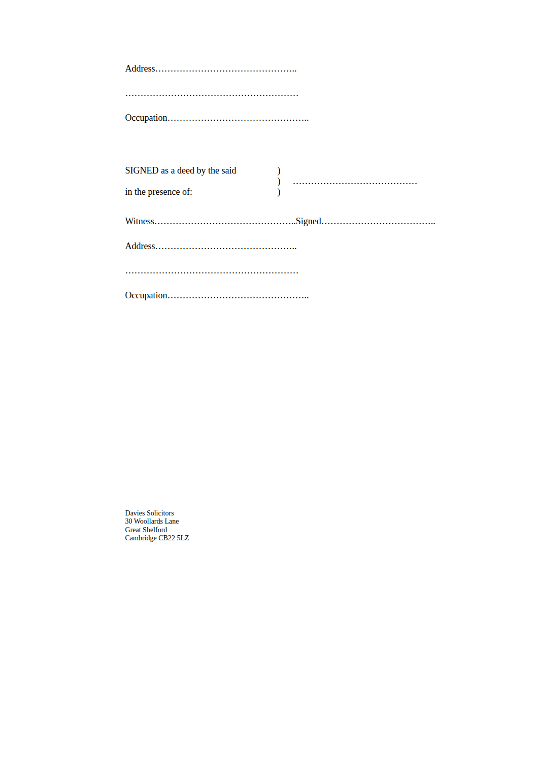Address………………………………………..
…………………………………………………
Occupation………………………………………..
SIGNED as a deed by the said
)
)
…………………………………………………..
in the presence of:
)
Witness………………………………………..Signed………………………………..
Address………………………………………..
…………………………………………………
Occupation………………………………………..
Davies Solicitors
30 Woollards Lane
Great Shelford
Cambridge CB22 5LZ